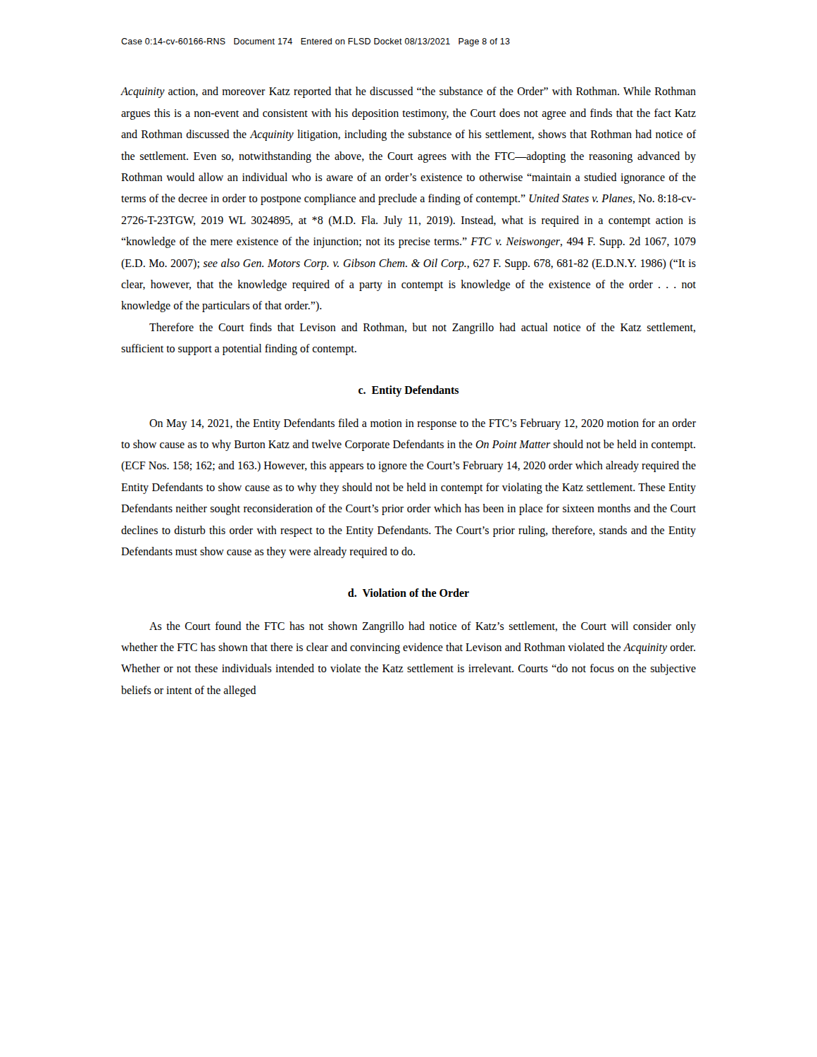Case 0:14-cv-60166-RNS Document 174 Entered on FLSD Docket 08/13/2021 Page 8 of 13
Acquinity action, and moreover Katz reported that he discussed “the substance of the Order” with Rothman. While Rothman argues this is a non-event and consistent with his deposition testimony, the Court does not agree and finds that the fact Katz and Rothman discussed the Acquinity litigation, including the substance of his settlement, shows that Rothman had notice of the settlement. Even so, notwithstanding the above, the Court agrees with the FTC—adopting the reasoning advanced by Rothman would allow an individual who is aware of an order’s existence to otherwise “maintain a studied ignorance of the terms of the decree in order to postpone compliance and preclude a finding of contempt.” United States v. Planes, No. 8:18-cv-2726-T-23TGW, 2019 WL 3024895, at *8 (M.D. Fla. July 11, 2019). Instead, what is required in a contempt action is “knowledge of the mere existence of the injunction; not its precise terms.” FTC v. Neiswonger, 494 F. Supp. 2d 1067, 1079 (E.D. Mo. 2007); see also Gen. Motors Corp. v. Gibson Chem. & Oil Corp., 627 F. Supp. 678, 681-82 (E.D.N.Y. 1986) (“It is clear, however, that the knowledge required of a party in contempt is knowledge of the existence of the order . . . not knowledge of the particulars of that order.”).
Therefore the Court finds that Levison and Rothman, but not Zangrillo had actual notice of the Katz settlement, sufficient to support a potential finding of contempt.
c. Entity Defendants
On May 14, 2021, the Entity Defendants filed a motion in response to the FTC’s February 12, 2020 motion for an order to show cause as to why Burton Katz and twelve Corporate Defendants in the On Point Matter should not be held in contempt. (ECF Nos. 158; 162; and 163.) However, this appears to ignore the Court’s February 14, 2020 order which already required the Entity Defendants to show cause as to why they should not be held in contempt for violating the Katz settlement. These Entity Defendants neither sought reconsideration of the Court’s prior order which has been in place for sixteen months and the Court declines to disturb this order with respect to the Entity Defendants. The Court’s prior ruling, therefore, stands and the Entity Defendants must show cause as they were already required to do.
d. Violation of the Order
As the Court found the FTC has not shown Zangrillo had notice of Katz’s settlement, the Court will consider only whether the FTC has shown that there is clear and convincing evidence that Levison and Rothman violated the Acquinity order. Whether or not these individuals intended to violate the Katz settlement is irrelevant. Courts “do not focus on the subjective beliefs or intent of the alleged